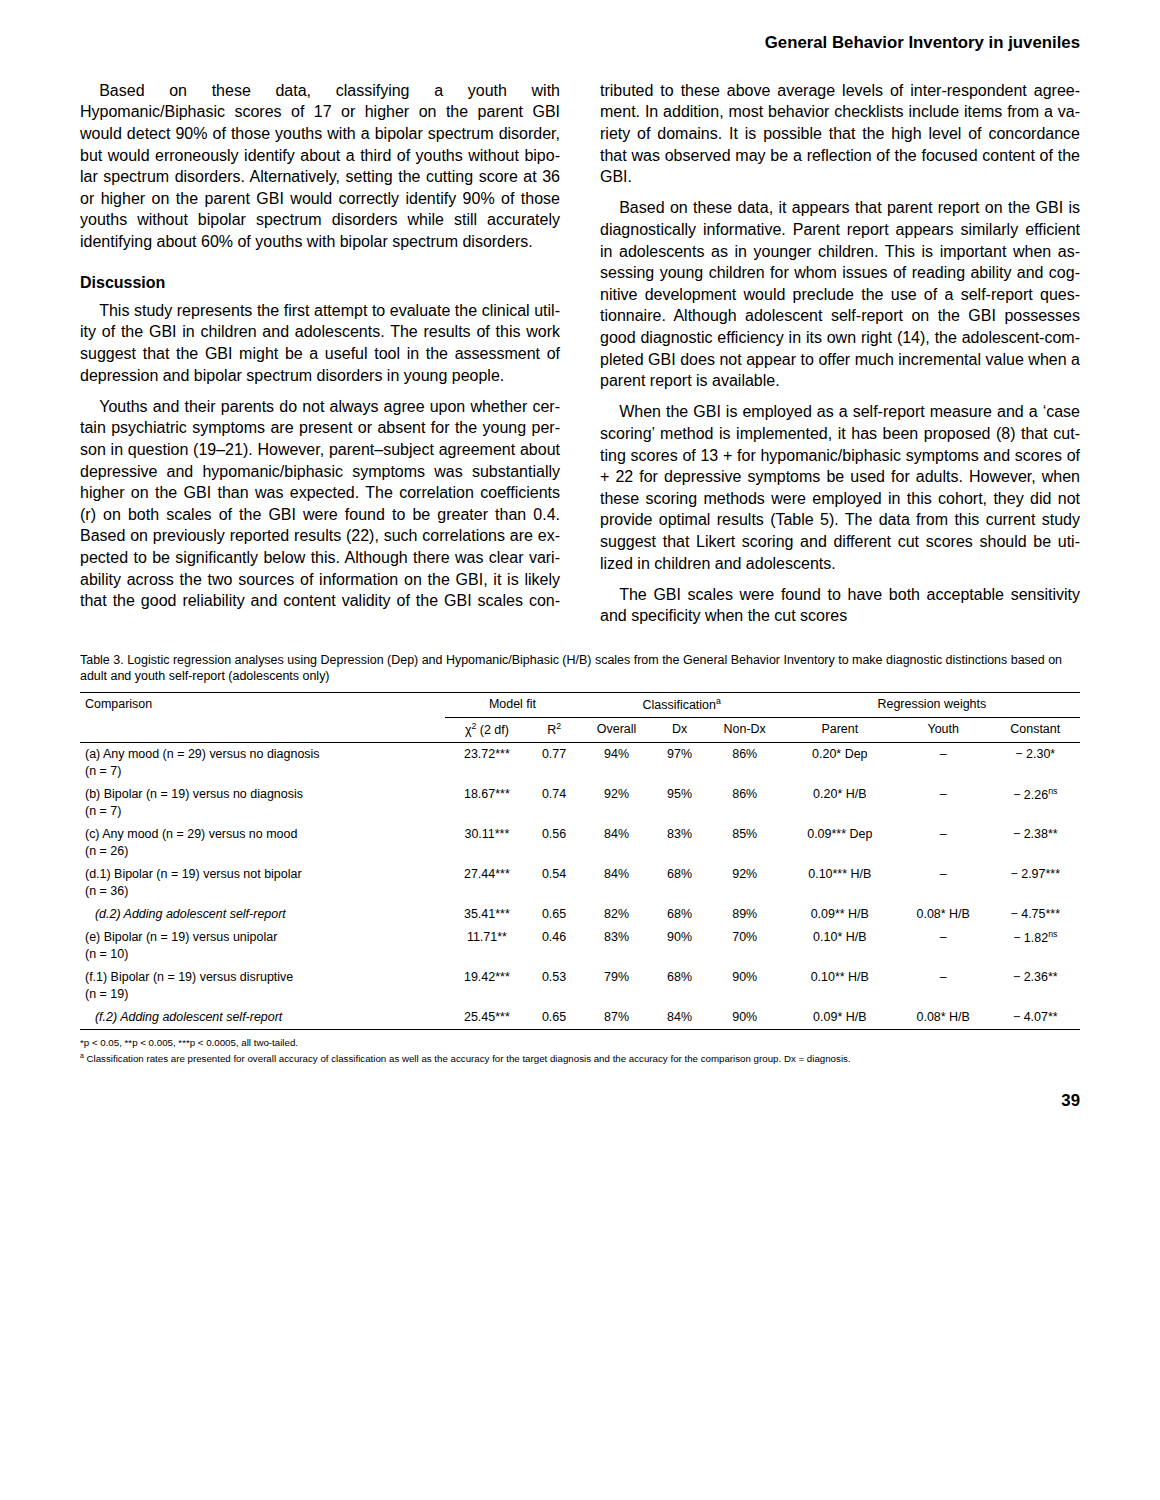General Behavior Inventory in juveniles
Based on these data, classifying a youth with Hypomanic/Biphasic scores of 17 or higher on the parent GBI would detect 90% of those youths with a bipolar spectrum disorder, but would erroneously identify about a third of youths without bipolar spectrum disorders. Alternatively, setting the cutting score at 36 or higher on the parent GBI would correctly identify 90% of those youths without bipolar spectrum disorders while still accurately identifying about 60% of youths with bipolar spectrum disorders.
Discussion
This study represents the first attempt to evaluate the clinical utility of the GBI in children and adolescents. The results of this work suggest that the GBI might be a useful tool in the assessment of depression and bipolar spectrum disorders in young people.
Youths and their parents do not always agree upon whether certain psychiatric symptoms are present or absent for the young person in question (19–21). However, parent–subject agreement about depressive and hypomanic/biphasic symptoms was substantially higher on the GBI than was expected. The correlation coefficients (r) on both scales of the GBI were found to be greater than 0.4. Based on previously reported results (22), such correlations are expected to be significantly below this. Although there was clear variability across the two sources of information on the GBI, it is likely that the good reliability and content validity of the GBI scales contributed to these above average levels of inter-respondent agreement. In addition, most behavior checklists include items from a variety of domains. It is possible that the high level of concordance that was observed may be a reflection of the focused content of the GBI.
Based on these data, it appears that parent report on the GBI is diagnostically informative. Parent report appears similarly efficient in adolescents as in younger children. This is important when assessing young children for whom issues of reading ability and cognitive development would preclude the use of a self-report questionnaire. Although adolescent self-report on the GBI possesses good diagnostic efficiency in its own right (14), the adolescent-completed GBI does not appear to offer much incremental value when a parent report is available.
When the GBI is employed as a self-report measure and a ‘case scoring’ method is implemented, it has been proposed (8) that cutting scores of 13 + for hypomanic/biphasic symptoms and scores of + 22 for depressive symptoms be used for adults. However, when these scoring methods were employed in this cohort, they did not provide optimal results (Table 5). The data from this current study suggest that Likert scoring and different cut scores should be utilized in children and adolescents.
The GBI scales were found to have both acceptable sensitivity and specificity when the cut scores
Table 3. Logistic regression analyses using Depression (Dep) and Hypomanic/Biphasic (H/B) scales from the General Behavior Inventory to make diagnostic distinctions based on adult and youth self-report (adolescents only)
| Comparison | Model fit | Classification a | Regression weights |
| --- | --- | --- | --- |
| χ 2 (2 df) | R 2 | Overall | Dx | Non-Dx | Parent | Youth | Constant |
| (a) Any mood (n = 29) versus no diagnosis (n = 7) | 23.72*** | 0.77 | 94% | 97% | 86% | 0.20* Dep | – | − 2.30* |
| (b) Bipolar (n = 19) versus no diagnosis (n = 7) | 18.67*** | 0.74 | 92% | 95% | 86% | 0.20* H/B | – | − 2.26 ns |
| (c) Any mood (n = 29) versus no mood (n = 26) | 30.11*** | 0.56 | 84% | 83% | 85% | 0.09*** Dep | – | − 2.38** |
| (d.1) Bipolar (n = 19) versus not bipolar (n = 36) | 27.44*** | 0.54 | 84% | 68% | 92% | 0.10*** H/B | – | − 2.97*** |
| (d.2) Adding adolescent self-report | 35.41*** | 0.65 | 82% | 68% | 89% | 0.09** H/B | 0.08* H/B | − 4.75*** |
| (e) Bipolar (n = 19) versus unipolar (n = 10) | 11.71** | 0.46 | 83% | 90% | 70% | 0.10* H/B | – | − 1.82 ns |
| (f.1) Bipolar (n = 19) versus disruptive (n = 19) | 19.42*** | 0.53 | 79% | 68% | 90% | 0.10** H/B | – | − 2.36** |
| (f.2) Adding adolescent self-report | 25.45*** | 0.65 | 87% | 84% | 90% | 0.09* H/B | 0.08* H/B | − 4.07** |
*p < 0.05, **p < 0.005, ***p < 0.0005, all two-tailed.
a Classification rates are presented for overall accuracy of classification as well as the accuracy for the target diagnosis and the accuracy for the comparison group. Dx = diagnosis.
39